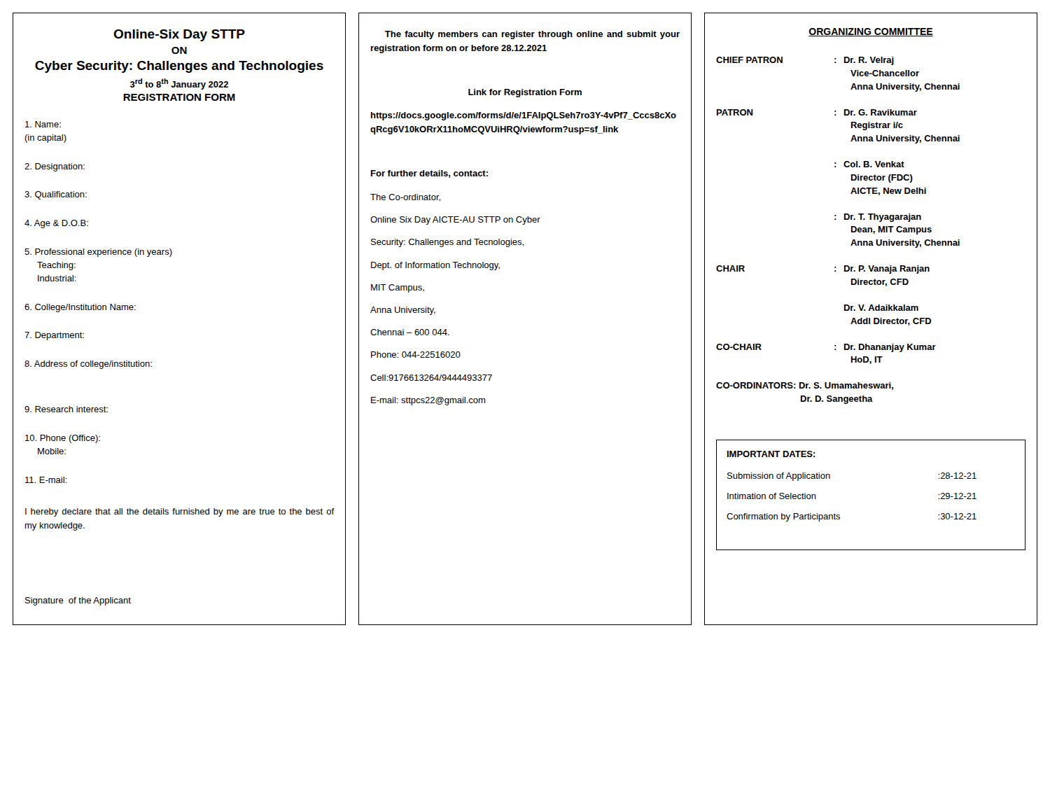Online-Six Day STTP
ON
Cyber Security: Challenges and Technologies
3rd to 8th January 2022
REGISTRATION FORM
1. Name:(in capital)
2. Designation:
3. Qualification:
4. Age & D.O.B:
5. Professional experience (in years) Teaching: Industrial:
6. College/Institution Name:
7. Department:
8. Address of college/institution:
9. Research interest:
10. Phone (Office): Mobile:
11. E-mail:
I hereby declare that all the details furnished by me are true to the best of my knowledge.
Signature of the Applicant
The faculty members can register through online and submit your registration form on or before 28.12.2021
Link for Registration Form
https://docs.google.com/forms/d/e/1FAIpQLSeh7ro3Y-4vPf7_Cccs8cXoqRcg6V10kORrX11hoMCQVUiHRQ/viewform?usp=sf_link
For further details, contact:
The Co-ordinator,
Online Six Day AICTE-AU STTP on Cyber
Security: Challenges and Tecnologies,
Dept. of Information Technology,
MIT Campus,
Anna University,
Chennai – 600 044.
Phone: 044-22516020
Cell:9176613264/9444493377
E-mail: sttpcs22@gmail.com
ORGANIZING COMMITTEE
| CHIEF PATRON | : | Dr. R. Velraj Vice-Chancellor Anna University, Chennai |
| PATRON | : | Dr. G. Ravikumar Registrar i/c Anna University, Chennai |
| | : | Col. B. Venkat Director (FDC) AICTE, New Delhi |
| | : | Dr. T. Thyagarajan Dean, MIT Campus Anna University, Chennai |
| CHAIR | : | Dr. P. Vanaja Ranjan Director, CFD |
| | | Dr. V. Adaikkalam Addl Director, CFD |
| CO-CHAIR | : | Dr. Dhananjay Kumar HoD, IT |
| CO-ORDINATORS: Dr. S. Umamaheswari, Dr. D. Sangeetha |
IMPORTANT DATES:
| Submission of Application | :28-12-21 |
| Intimation of Selection | :29-12-21 |
| Confirmation by Participants | :30-12-21 |